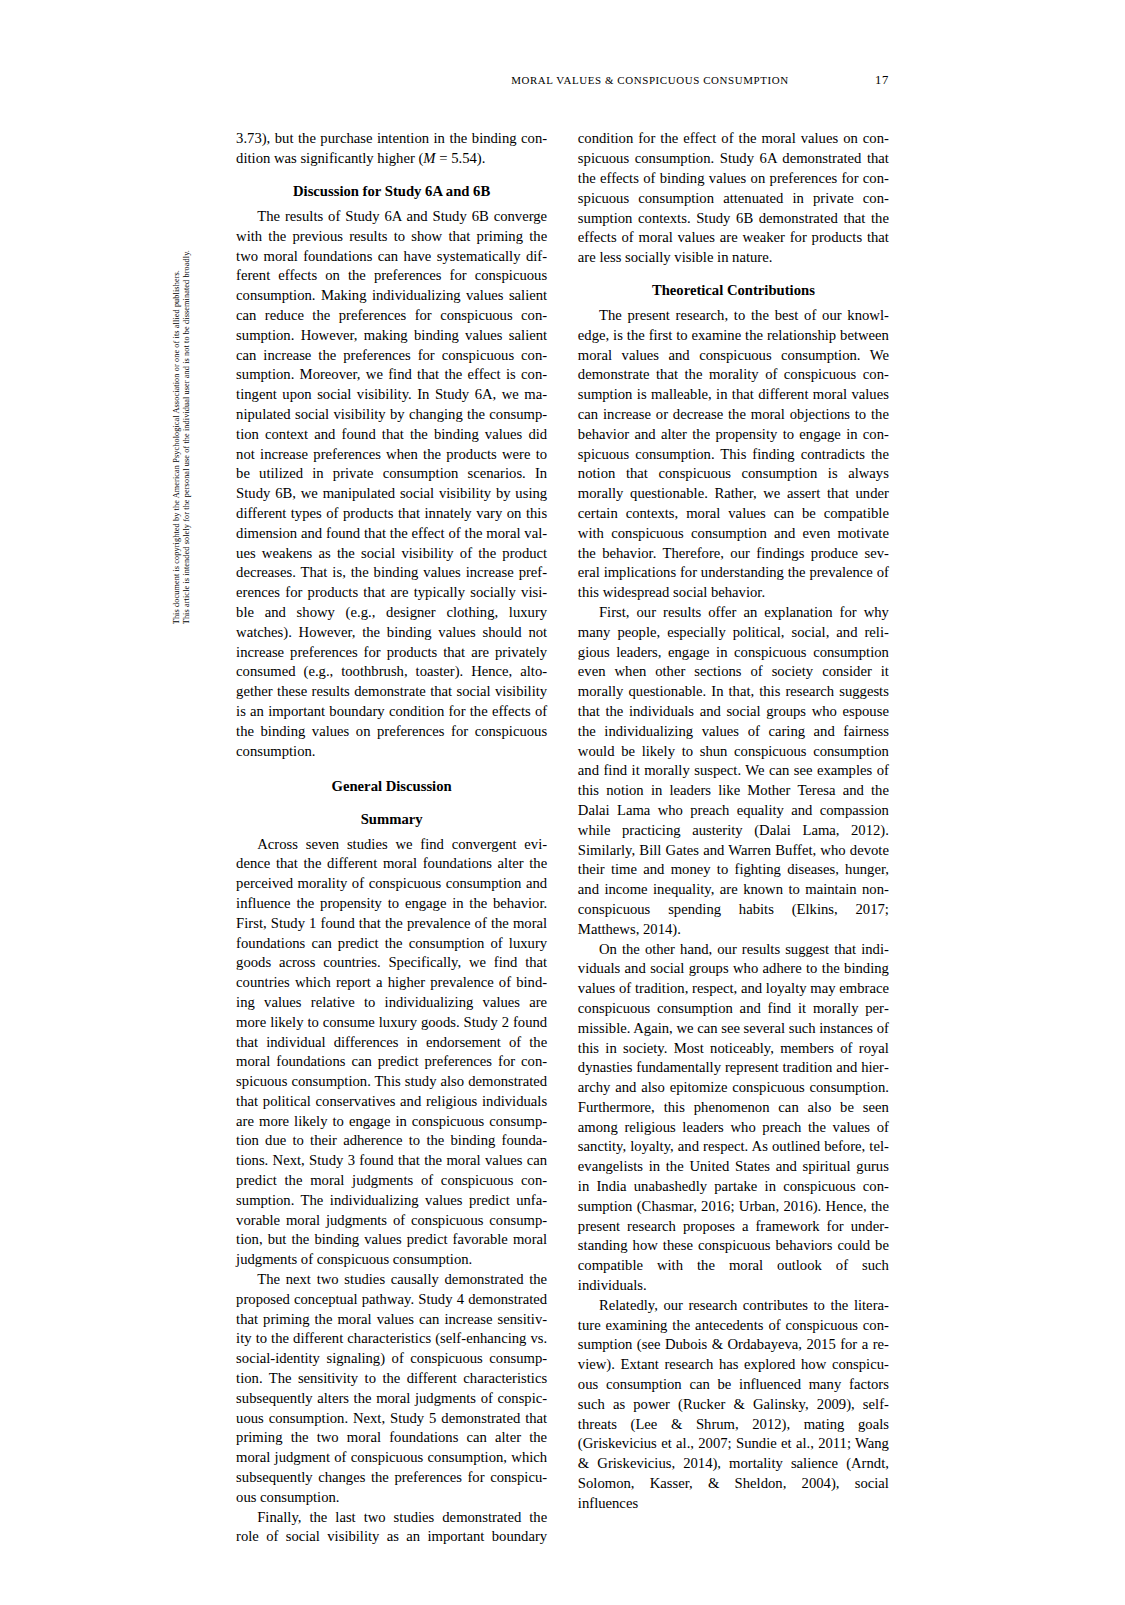This document is copyrighted by the American Psychological Association or one of its allied publishers.
This article is intended solely for the personal use of the individual user and is not to be disseminated broadly.
Moral Values & Conspicuous Consumption 17
3.73), but the purchase intention in the binding condition was significantly higher (M = 5.54).
Discussion for Study 6A and 6B
The results of Study 6A and Study 6B converge with the previous results to show that priming the two moral foundations can have systematically different effects on the preferences for conspicuous consumption. Making individualizing values salient can reduce the preferences for conspicuous consumption. However, making binding values salient can increase the preferences for conspicuous consumption. Moreover, we find that the effect is contingent upon social visibility. In Study 6A, we manipulated social visibility by changing the consumption context and found that the binding values did not increase preferences when the products were to be utilized in private consumption scenarios. In Study 6B, we manipulated social visibility by using different types of products that innately vary on this dimension and found that the effect of the moral values weakens as the social visibility of the product decreases. That is, the binding values increase preferences for products that are typically socially visible and showy (e.g., designer clothing, luxury watches). However, the binding values should not increase preferences for products that are privately consumed (e.g., toothbrush, toaster). Hence, altogether these results demonstrate that social visibility is an important boundary condition for the effects of the binding values on preferences for conspicuous consumption.
General Discussion
Summary
Across seven studies we find convergent evidence that the different moral foundations alter the perceived morality of conspicuous consumption and influence the propensity to engage in the behavior. First, Study 1 found that the prevalence of the moral foundations can predict the consumption of luxury goods across countries. Specifically, we find that countries which report a higher prevalence of binding values relative to individualizing values are more likely to consume luxury goods. Study 2 found that individual differences in endorsement of the moral foundations can predict preferences for conspicuous consumption. This study also demonstrated that political conservatives and religious individuals are more likely to engage in conspicuous consumption due to their adherence to the binding foundations. Next, Study 3 found that the moral values can predict the moral judgments of conspicuous consumption. The individualizing values predict unfavorable moral judgments of conspicuous consumption, but the binding values predict favorable moral judgments of conspicuous consumption.
The next two studies causally demonstrated the proposed conceptual pathway. Study 4 demonstrated that priming the moral values can increase sensitivity to the different characteristics (self-enhancing vs. social-identity signaling) of conspicuous consumption. The sensitivity to the different characteristics subsequently alters the moral judgments of conspicuous consumption. Next, Study 5 demonstrated that priming the two moral foundations can alter the moral judgment of conspicuous consumption, which subsequently changes the preferences for conspicuous consumption.
Finally, the last two studies demonstrated the role of social visibility as an important boundary condition for the effect of the moral values on conspicuous consumption. Study 6A demonstrated that the effects of binding values on preferences for conspicuous consumption attenuated in private consumption contexts. Study 6B demonstrated that the effects of moral values are weaker for products that are less socially visible in nature.
Theoretical Contributions
The present research, to the best of our knowledge, is the first to examine the relationship between moral values and conspicuous consumption. We demonstrate that the morality of conspicuous consumption is malleable, in that different moral values can increase or decrease the moral objections to the behavior and alter the propensity to engage in conspicuous consumption. This finding contradicts the notion that conspicuous consumption is always morally questionable. Rather, we assert that under certain contexts, moral values can be compatible with conspicuous consumption and even motivate the behavior. Therefore, our findings produce several implications for understanding the prevalence of this widespread social behavior.
First, our results offer an explanation for why many people, especially political, social, and religious leaders, engage in conspicuous consumption even when other sections of society consider it morally questionable. In that, this research suggests that the individuals and social groups who espouse the individualizing values of caring and fairness would be likely to shun conspicuous consumption and find it morally suspect. We can see examples of this notion in leaders like Mother Teresa and the Dalai Lama who preach equality and compassion while practicing austerity (Dalai Lama, 2012). Similarly, Bill Gates and Warren Buffet, who devote their time and money to fighting diseases, hunger, and income inequality, are known to maintain nonconspicuous spending habits (Elkins, 2017; Matthews, 2014).
On the other hand, our results suggest that individuals and social groups who adhere to the binding values of tradition, respect, and loyalty may embrace conspicuous consumption and find it morally permissible. Again, we can see several such instances of this in society. Most noticeably, members of royal dynasties fundamentally represent tradition and hierarchy and also epitomize conspicuous consumption. Furthermore, this phenomenon can also be seen among religious leaders who preach the values of sanctity, loyalty, and respect. As outlined before, televangelists in the United States and spiritual gurus in India unabashedly partake in conspicuous consumption (Chasmar, 2016; Urban, 2016). Hence, the present research proposes a framework for understanding how these conspicuous behaviors could be compatible with the moral outlook of such individuals.
Relatedly, our research contributes to the literature examining the antecedents of conspicuous consumption (see Dubois & Ordabayeva, 2015 for a review). Extant research has explored how conspicuous consumption can be influenced many factors such as power (Rucker & Galinsky, 2009), self-threats (Lee & Shrum, 2012), mating goals (Griskevicius et al., 2007; Sundie et al., 2011; Wang & Griskevicius, 2014), mortality salience (Arndt, Solomon, Kasser, & Sheldon, 2004), social influences